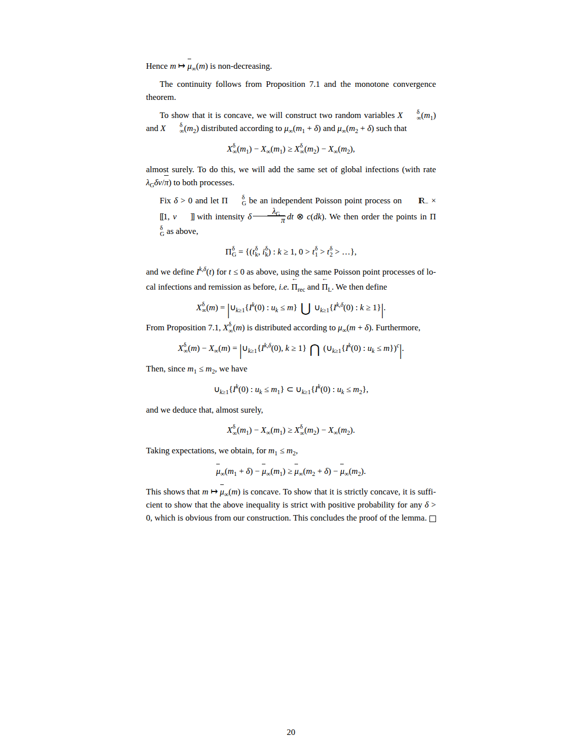Hence m ↦ μ∞(m) is non-decreasing.
The continuity follows from Proposition 7.1 and the monotone convergence theorem.
To show that it is concave, we will construct two random variables Xδ∞(m1) and Xδ∞(m2) distributed according to μ∞(m1 + δ) and μ∞(m2 + δ) such that
Xδ∞(m1) − X∞(m1) ≥ Xδ∞(m2) − X∞(m2),
almost surely. To do this, we will add the same set of global infections (with rate λGδν/π) to both processes.
Fix δ > 0 and let ΠδG be an independent Poisson point process on R− × [[1, ν]] with intensity δλG π dt ⊗ c(dk). We then order the points in ΠδG as above,
ΠδG = {(tδk, iδk) : k ≥ 1, 0 > tδ 1 > tδ 2 > …},
and we define Ik,δ(t) for t ≤ 0 as above, using the same Poisson point processes of local infections and remission as before, i.e. ←Πrec and ←ΠL. We then define
Xδ∞(m) = |∪k≥1{Ik(0) : uk ≤ m} ∪k≥1{Ik,δ(0) : k ≥ 1}|.
From Proposition 7.1, Xδ∞(m) is distributed according to μ∞(m + δ). Furthermore,
Xδ∞(m) − X∞(m) = |∪k≥1{Ik,δ(0), k ≥ 1} (∪k≥1{Ik(0) : uk ≤ m})c|.
Then, since m1 ≤ m2, we have
∪k≥1{Ik(0) : uk ≤ m1} ⊂ ∪k≥1{Ik(0) : uk ≤ m2},
and we deduce that, almost surely,
Xδ∞(m1) − X∞(m1) ≥ Xδ∞(m2) − X∞(m2).
Taking expectations, we obtain, for m1 ≤ m2,
μ∞(m1 + δ) − μ∞(m1) ≥ μ∞(m2 + δ) − μ∞(m2).
This shows that m ↦ μ∞(m) is concave. To show that it is strictly concave, it is sufficient to show that the above inequality is strict with positive probability for any δ > 0, which is obvious from our construction. This concludes the proof of the lemma.
20